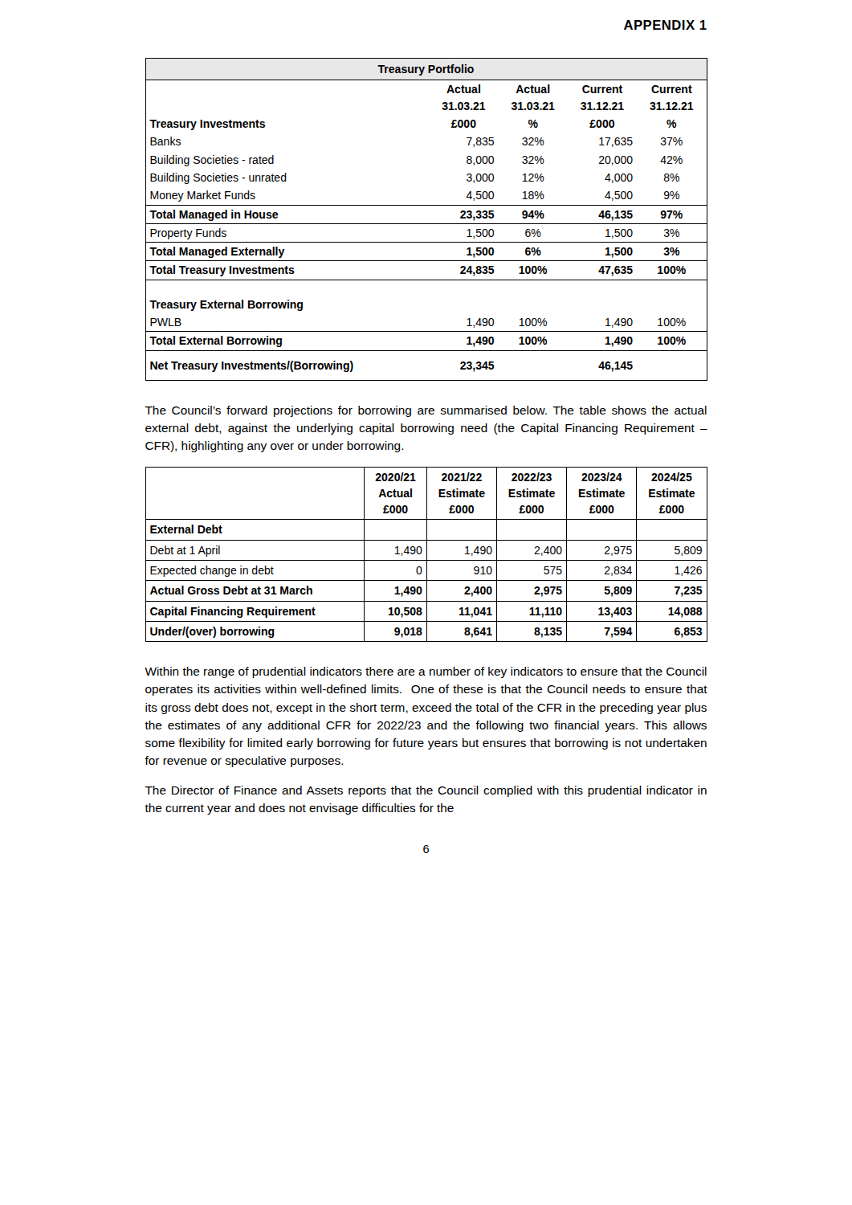APPENDIX 1
Treasury Portfolio
| | Actual 31.03.21 | Actual 31.03.21 | Current 31.12.21 | Current 31.12.21 |
| --- | --- | --- | --- | --- |
| Treasury Investments | £000 | % | £000 | % |
| Banks | 7,835 | 32% | 17,635 | 37% |
| Building Societies - rated | 8,000 | 32% | 20,000 | 42% |
| Building Societies - unrated | 3,000 | 12% | 4,000 | 8% |
| Money Market Funds | 4,500 | 18% | 4,500 | 9% |
| Total Managed in House | 23,335 | 94% | 46,135 | 97% |
| Property Funds | 1,500 | 6% | 1,500 | 3% |
| Total Managed Externally | 1,500 | 6% | 1,500 | 3% |
| Total Treasury Investments | 24,835 | 100% | 47,635 | 100% |
| Treasury External Borrowing |
| PWLB | 1,490 | 100% | 1,490 | 100% |
| Total External Borrowing | 1,490 | 100% | 1,490 | 100% |
| Net Treasury Investments/(Borrowing) | 23,345 | | 46,145 | |
The Council’s forward projections for borrowing are summarised below. The table shows the actual external debt, against the underlying capital borrowing need (the Capital Financing Requirement – CFR), highlighting any over or under borrowing.
| | 2020/21 Actual £000 | 2021/22 Estimate £000 | 2022/23 Estimate £000 | 2023/24 Estimate £000 | 2024/25 Estimate £000 |
| --- | --- | --- | --- | --- | --- |
| External Debt | | | | | |
| Debt at 1 April | 1,490 | 1,490 | 2,400 | 2,975 | 5,809 |
| Expected change in debt | 0 | 910 | 575 | 2,834 | 1,426 |
| Actual Gross Debt at 31 March | 1,490 | 2,400 | 2,975 | 5,809 | 7,235 |
| Capital Financing Requirement | 10,508 | 11,041 | 11,110 | 13,403 | 14,088 |
| Under/(over) borrowing | 9,018 | 8,641 | 8,135 | 7,594 | 6,853 |
Within the range of prudential indicators there are a number of key indicators to ensure that the Council operates its activities within well-defined limits. One of these is that the Council needs to ensure that its gross debt does not, except in the short term, exceed the total of the CFR in the preceding year plus the estimates of any additional CFR for 2022/23 and the following two financial years. This allows some flexibility for limited early borrowing for future years but ensures that borrowing is not undertaken for revenue or speculative purposes.
The Director of Finance and Assets reports that the Council complied with this prudential indicator in the current year and does not envisage difficulties for the
6